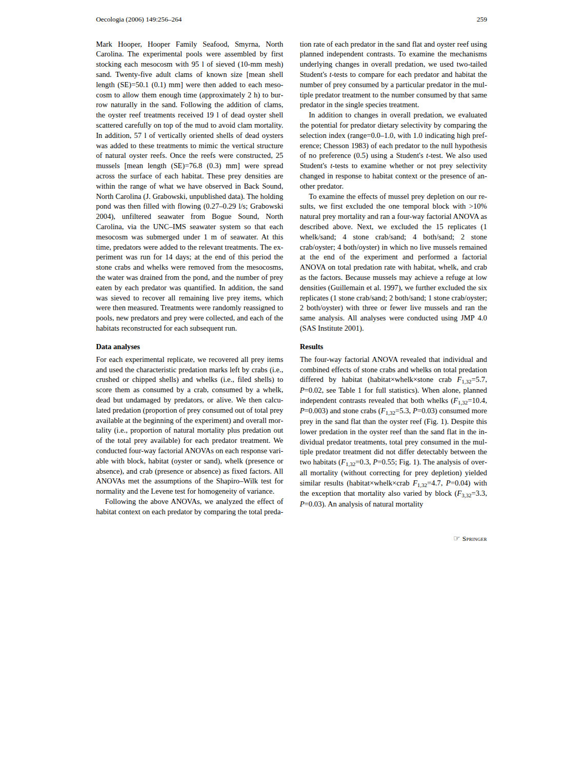Oecologia (2006) 149:256–264 259
Mark Hooper, Hooper Family Seafood, Smyrna, North Carolina. The experimental pools were assembled by first stocking each mesocosm with 95 l of sieved (10-mm mesh) sand. Twenty-five adult clams of known size [mean shell length (SE)=50.1 (0.1) mm] were then added to each mesocosm to allow them enough time (approximately 2 h) to burrow naturally in the sand. Following the addition of clams, the oyster reef treatments received 19 l of dead oyster shell scattered carefully on top of the mud to avoid clam mortality. In addition, 57 l of vertically oriented shells of dead oysters was added to these treatments to mimic the vertical structure of natural oyster reefs. Once the reefs were constructed, 25 mussels [mean length (SE)=76.8 (0.3) mm] were spread across the surface of each habitat. These prey densities are within the range of what we have observed in Back Sound, North Carolina (J. Grabowski, unpublished data). The holding pond was then filled with flowing (0.27–0.29 l/s; Grabowski 2004), unfiltered seawater from Bogue Sound, North Carolina, via the UNC–IMS seawater system so that each mesocosm was submerged under 1 m of seawater. At this time, predators were added to the relevant treatments. The experiment was run for 14 days; at the end of this period the stone crabs and whelks were removed from the mesocosms, the water was drained from the pond, and the number of prey eaten by each predator was quantified. In addition, the sand was sieved to recover all remaining live prey items, which were then measured. Treatments were randomly reassigned to pools, new predators and prey were collected, and each of the habitats reconstructed for each subsequent run.
Data analyses
For each experimental replicate, we recovered all prey items and used the characteristic predation marks left by crabs (i.e., crushed or chipped shells) and whelks (i.e., filed shells) to score them as consumed by a crab, consumed by a whelk, dead but undamaged by predators, or alive. We then calculated predation (proportion of prey consumed out of total prey available at the beginning of the experiment) and overall mortality (i.e., proportion of natural mortality plus predation out of the total prey available) for each predator treatment. We conducted four-way factorial ANOVAs on each response variable with block, habitat (oyster or sand), whelk (presence or absence), and crab (presence or absence) as fixed factors. All ANOVAs met the assumptions of the Shapiro–Wilk test for normality and the Levene test for homogeneity of variance.
Following the above ANOVAs, we analyzed the effect of habitat context on each predator by comparing the total predation rate of each predator in the sand flat and oyster reef using planned independent contrasts. To examine the mechanisms underlying changes in overall predation, we used two-tailed Student's t-tests to compare for each predator and habitat the number of prey consumed by a particular predator in the multiple predator treatment to the number consumed by that same predator in the single species treatment.
In addition to changes in overall predation, we evaluated the potential for predator dietary selectivity by comparing the selection index (range=0.0–1.0, with 1.0 indicating high preference; Chesson 1983) of each predator to the null hypothesis of no preference (0.5) using a Student's t-test. We also used Student's t-tests to examine whether or not prey selectivity changed in response to habitat context or the presence of another predator.
To examine the effects of mussel prey depletion on our results, we first excluded the one temporal block with >10% natural prey mortality and ran a four-way factorial ANOVA as described above. Next, we excluded the 15 replicates (1 whelk/sand; 4 stone crab/sand; 4 both/sand; 2 stone crab/oyster; 4 both/oyster) in which no live mussels remained at the end of the experiment and performed a factorial ANOVA on total predation rate with habitat, whelk, and crab as the factors. Because mussels may achieve a refuge at low densities (Guillemain et al. 1997), we further excluded the six replicates (1 stone crab/sand; 2 both/sand; 1 stone crab/oyster; 2 both/oyster) with three or fewer live mussels and ran the same analysis. All analyses were conducted using JMP 4.0 (SAS Institute 2001).
Results
The four-way factorial ANOVA revealed that individual and combined effects of stone crabs and whelks on total predation differed by habitat (habitat×whelk×stone crab F1,32=5.7, P=0.02, see Table 1 for full statistics). When alone, planned independent contrasts revealed that both whelks (F1,32=10.4, P=0.003) and stone crabs (F1,32=5.3, P=0.03) consumed more prey in the sand flat than the oyster reef (Fig. 1). Despite this lower predation in the oyster reef than the sand flat in the individual predator treatments, total prey consumed in the multiple predator treatment did not differ detectably between the two habitats (F1,32=0.3, P=0.55; Fig. 1). The analysis of overall mortality (without correcting for prey depletion) yielded similar results (habitat×whelk×crab F1,32=4.7, P=0.04) with the exception that mortality also varied by block (F3,32=3.3, P=0.03). An analysis of natural mortality
☞Springer